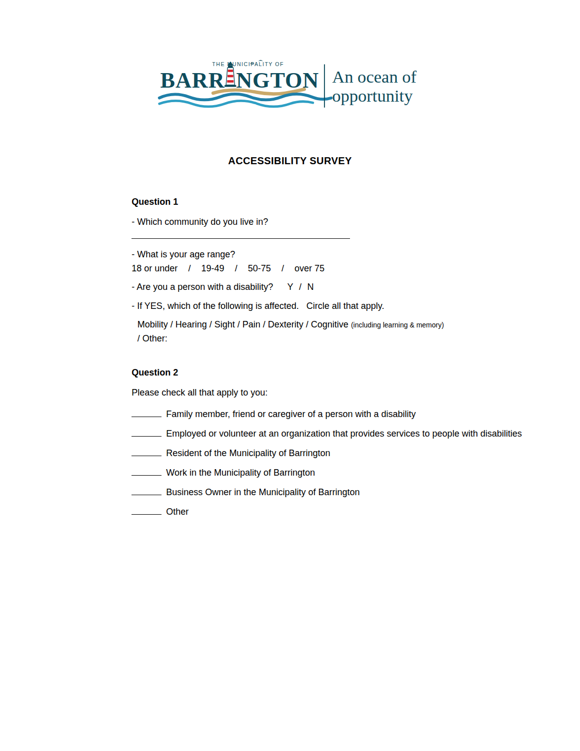THE MUNICIPALITY OF BARR NGTON An ocean of opportunity
ACCESSIBILITY SURVEY
Question 1
- Which community do you live in?
- What is your age range? 18 or under/19-49/50-75/over 75
- Are you a person with a disability? Y/N
- If YES, which of the following is affected. Circle all that apply.
Mobility / Hearing / Sight / Pain / Dexterity / Cognitive (including learning & memory) / Other:
Question 2
Please check all that apply to you:
Family member, friend or caregiver of a person with a disability
Employed or volunteer at an organization that provides services to people with disabilities
Resident of the Municipality of Barrington
Work in the Municipality of Barrington
Business Owner in the Municipality of Barrington
Other